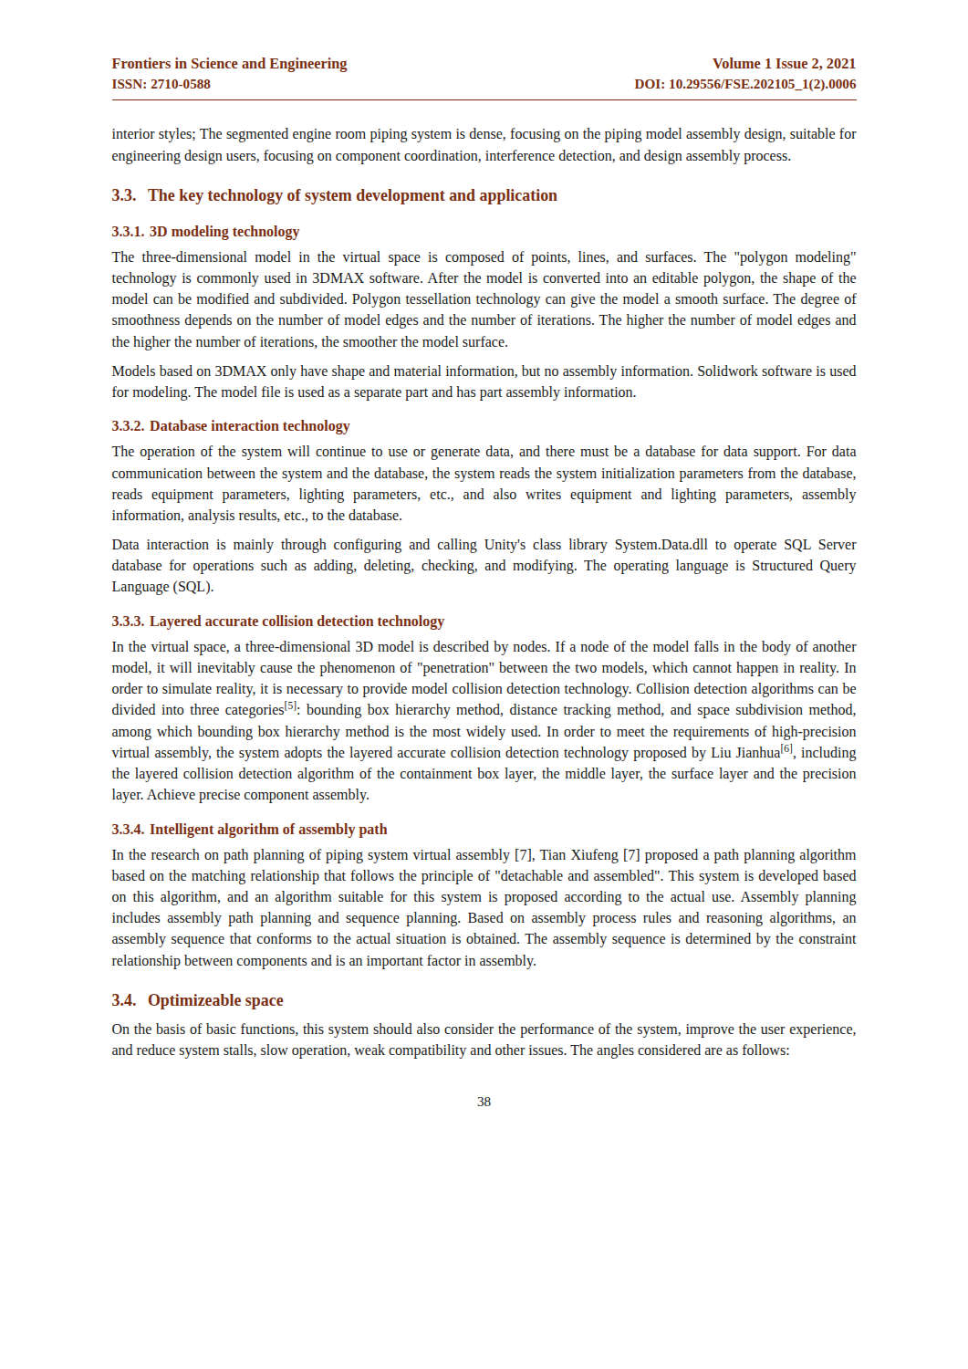Frontiers in Science and Engineering Volume 1 Issue 2, 2021
ISSN: 2710-0588 DOI: 10.29556/FSE.202105_1(2).0006
interior styles; The segmented engine room piping system is dense, focusing on the piping model assembly design, suitable for engineering design users, focusing on component coordination, interference detection, and design assembly process.
3.3. The key technology of system development and application
3.3.1. 3D modeling technology
The three-dimensional model in the virtual space is composed of points, lines, and surfaces. The "polygon modeling" technology is commonly used in 3DMAX software. After the model is converted into an editable polygon, the shape of the model can be modified and subdivided. Polygon tessellation technology can give the model a smooth surface. The degree of smoothness depends on the number of model edges and the number of iterations. The higher the number of model edges and the higher the number of iterations, the smoother the model surface.
Models based on 3DMAX only have shape and material information, but no assembly information. Solidwork software is used for modeling. The model file is used as a separate part and has part assembly information.
3.3.2. Database interaction technology
The operation of the system will continue to use or generate data, and there must be a database for data support. For data communication between the system and the database, the system reads the system initialization parameters from the database, reads equipment parameters, lighting parameters, etc., and also writes equipment and lighting parameters, assembly information, analysis results, etc., to the database.
Data interaction is mainly through configuring and calling Unity's class library System.Data.dll to operate SQL Server database for operations such as adding, deleting, checking, and modifying. The operating language is Structured Query Language (SQL).
3.3.3. Layered accurate collision detection technology
In the virtual space, a three-dimensional 3D model is described by nodes. If a node of the model falls in the body of another model, it will inevitably cause the phenomenon of "penetration" between the two models, which cannot happen in reality. In order to simulate reality, it is necessary to provide model collision detection technology. Collision detection algorithms can be divided into three categories[5]: bounding box hierarchy method, distance tracking method, and space subdivision method, among which bounding box hierarchy method is the most widely used. In order to meet the requirements of high-precision virtual assembly, the system adopts the layered accurate collision detection technology proposed by Liu Jianhua[6], including the layered collision detection algorithm of the containment box layer, the middle layer, the surface layer and the precision layer. Achieve precise component assembly.
3.3.4. Intelligent algorithm of assembly path
In the research on path planning of piping system virtual assembly [7], Tian Xiufeng [7] proposed a path planning algorithm based on the matching relationship that follows the principle of "detachable and assembled". This system is developed based on this algorithm, and an algorithm suitable for this system is proposed according to the actual use. Assembly planning includes assembly path planning and sequence planning. Based on assembly process rules and reasoning algorithms, an assembly sequence that conforms to the actual situation is obtained. The assembly sequence is determined by the constraint relationship between components and is an important factor in assembly.
3.4. Optimizeable space
On the basis of basic functions, this system should also consider the performance of the system, improve the user experience, and reduce system stalls, slow operation, weak compatibility and other issues. The angles considered are as follows:
38